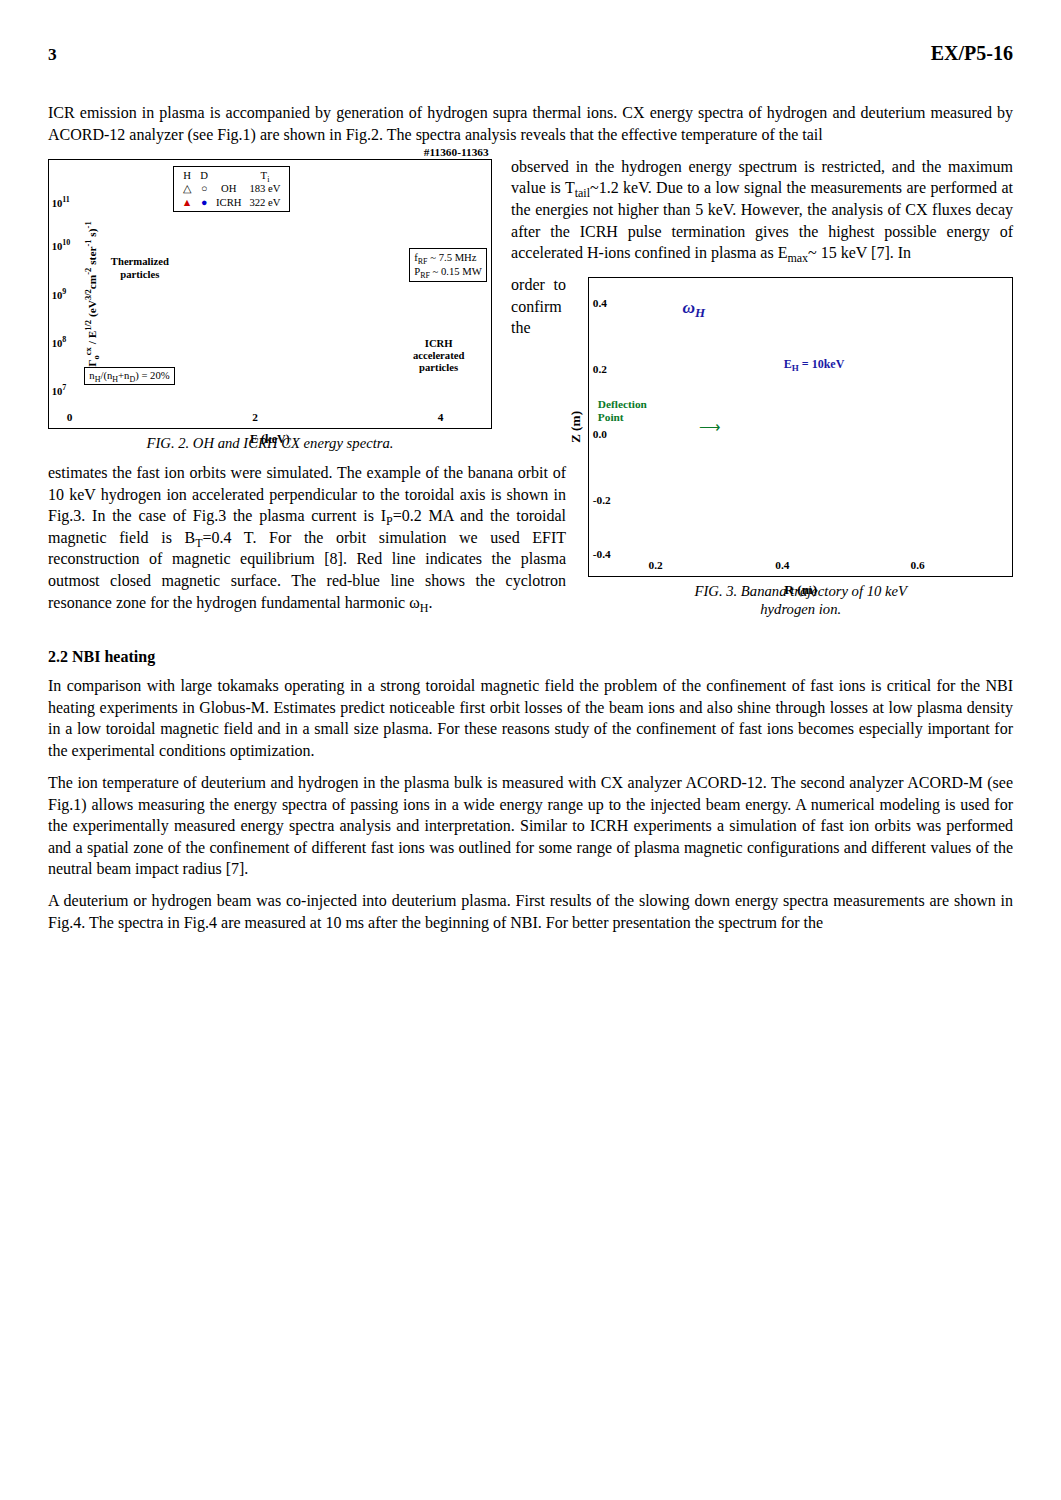3 EX/P5-16
ICR emission in plasma is accompanied by generation of hydrogen supra thermal ions. CX energy spectra of hydrogen and deuterium measured by ACORD-12 analyzer (see Fig.1) are shown in Fig.2. The spectra analysis reveals that the effective temperature of the tail
#11360-11363 Γocx / E1/2 (eV3/2cm-2 ster-1 s)-1 1011 1010 109 108 107 0 2 4 E (keV)
| H | D | | T i |
| △ | ○ | OH | 183 eV |
| ▲ | ● | ICRH | 322 eV |
fRF ~ 7.5 MHz
PRF ~ 0.15 MW
Thermalized
particles
ICRH
accelerated
particles
nH/(nH+nD) = 20%
FIG. 2. OH and ICRH CX energy spectra.
observed in the hydrogen energy spectrum is restricted, and the maximum value is Ttail~1.2 keV. Due to a low signal the measurements are performed at the energies not higher than 5 keV. However, the analysis of CX fluxes decay after the ICRH pulse termination gives the highest possible energy of accelerated H-ions confined in plasma as Emax~ 15 keV [7]. In
Z (m) 0.4 0.2 0.0 -0.2 -0.4 0.2 0.4 0.6 R (m) ωH EH = 10keV Deflection
Point ⟶
FIG. 3. Banana trajectory of 10 keV
hydrogen ion.
order to confirm the estimates the fast ion orbits were simulated. The example of the banana orbit of 10 keV hydrogen ion accelerated perpendicular to the toroidal axis is shown in Fig.3. In the case of Fig.3 the plasma current is IP=0.2 MA and the toroidal magnetic field is BT=0.4 T. For the orbit simulation we used EFIT reconstruction of magnetic equilibrium [8]. Red line indicates the plasma outmost closed magnetic surface. The red-blue line shows the cyclotron resonance zone for the hydrogen fundamental harmonic ωH.
2.2 NBI heating
In comparison with large tokamaks operating in a strong toroidal magnetic field the problem of the confinement of fast ions is critical for the NBI heating experiments in Globus-M. Estimates predict noticeable first orbit losses of the beam ions and also shine through losses at low plasma density in a low toroidal magnetic field and in a small size plasma. For these reasons study of the confinement of fast ions becomes especially important for the experimental conditions optimization.
The ion temperature of deuterium and hydrogen in the plasma bulk is measured with CX analyzer ACORD-12. The second analyzer ACORD-M (see Fig.1) allows measuring the energy spectra of passing ions in a wide energy range up to the injected beam energy. A numerical modeling is used for the experimentally measured energy spectra analysis and interpretation. Similar to ICRH experiments a simulation of fast ion orbits was performed and a spatial zone of the confinement of different fast ions was outlined for some range of plasma magnetic configurations and different values of the neutral beam impact radius [7].
A deuterium or hydrogen beam was co-injected into deuterium plasma. First results of the slowing down energy spectra measurements are shown in Fig.4. The spectra in Fig.4 are measured at 10 ms after the beginning of NBI. For better presentation the spectrum for the